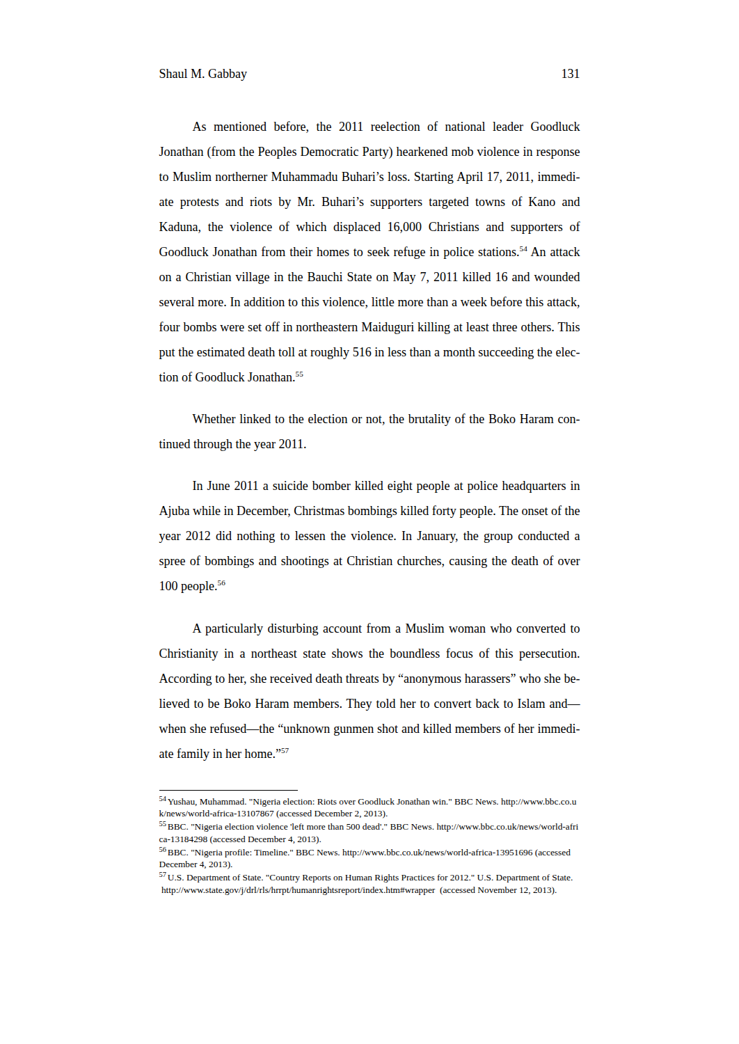Shaul M. Gabbay
131
As mentioned before, the 2011 reelection of national leader Goodluck Jonathan (from the Peoples Democratic Party) hearkened mob violence in response to Muslim northerner Muhammadu Buhari’s loss. Starting April 17, 2011, immediate protests and riots by Mr. Buhari’s supporters targeted towns of Kano and Kaduna, the violence of which displaced 16,000 Christians and supporters of Goodluck Jonathan from their homes to seek refuge in police stations.54 An attack on a Christian village in the Bauchi State on May 7, 2011 killed 16 and wounded several more. In addition to this violence, little more than a week before this attack, four bombs were set off in northeastern Maiduguri killing at least three others. This put the estimated death toll at roughly 516 in less than a month succeeding the election of Goodluck Jonathan.55
Whether linked to the election or not, the brutality of the Boko Haram continued through the year 2011.
In June 2011 a suicide bomber killed eight people at police headquarters in Ajuba while in December, Christmas bombings killed forty people. The onset of the year 2012 did nothing to lessen the violence. In January, the group conducted a spree of bombings and shootings at Christian churches, causing the death of over 100 people.56
A particularly disturbing account from a Muslim woman who converted to Christianity in a northeast state shows the boundless focus of this persecution. According to her, she received death threats by “anonymous harassers” who she believed to be Boko Haram members. They told her to convert back to Islam and—when she refused—the “unknown gunmen shot and killed members of her immediate family in her home.”57
54Yushau, Muhammad. "Nigeria election: Riots over Goodluck Jonathan win." BBC News. http://www.bbc.co.uk/news/world-africa-13107867 (accessed December 2, 2013).
55BBC. "Nigeria election violence 'left more than 500 dead'." BBC News. http://www.bbc.co.uk/news/world-africa-13184298 (accessed December 4, 2013).
56BBC. "Nigeria profile: Timeline." BBC News. http://www.bbc.co.uk/news/world-africa-13951696 (accessed December 4, 2013).
57U.S. Department of State. "Country Reports on Human Rights Practices for 2012." U.S. Department of State. http://www.state.gov/j/drl/rls/hrrpt/humanrightsreport/index.htm#wrapper (accessed November 12, 2013).